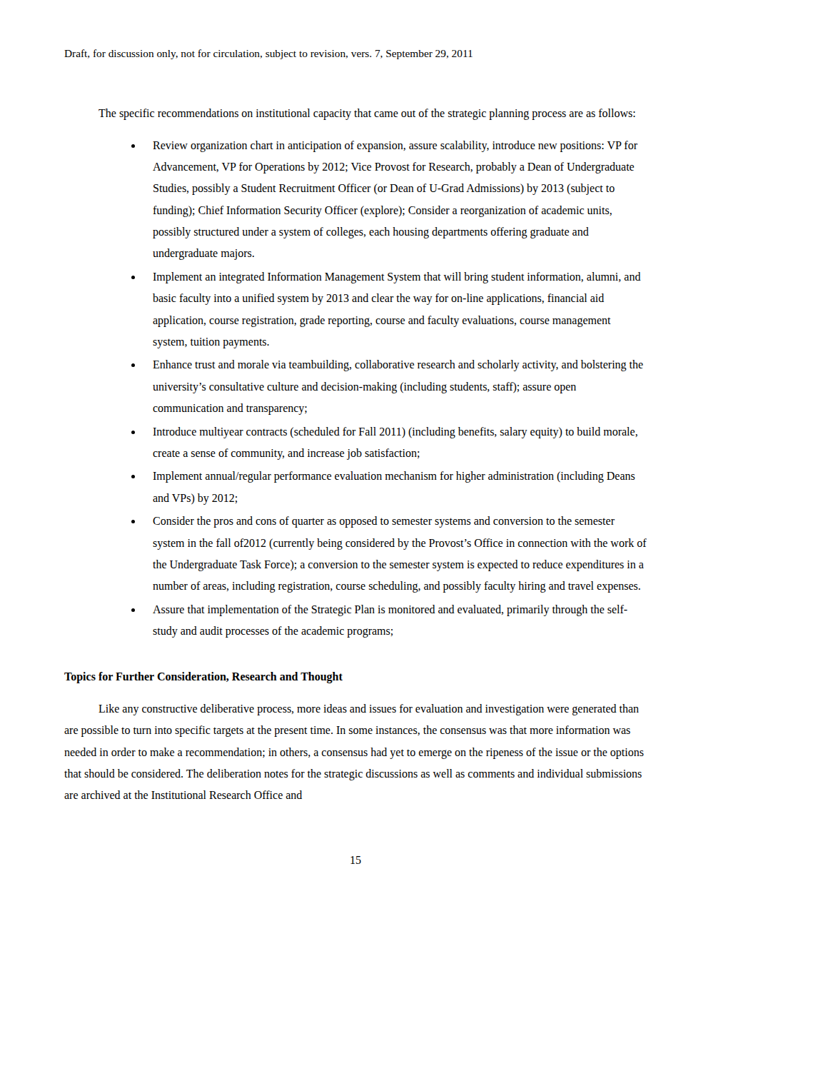Draft, for discussion only, not for circulation, subject to revision, vers. 7, September 29, 2011
The specific recommendations on institutional capacity that came out of the strategic planning process are as follows:
Review organization chart in anticipation of expansion, assure scalability, introduce new positions: VP for Advancement, VP for Operations by 2012; Vice Provost for Research, probably a Dean of Undergraduate Studies, possibly a Student Recruitment Officer (or Dean of U-Grad Admissions) by 2013 (subject to funding); Chief Information Security Officer (explore); Consider a reorganization of academic units, possibly structured under a system of colleges, each housing departments offering graduate and undergraduate majors.
Implement an integrated Information Management System that will bring student information, alumni, and basic faculty into a unified system by 2013 and clear the way for on-line applications, financial aid application, course registration, grade reporting, course and faculty evaluations, course management system, tuition payments.
Enhance trust and morale via teambuilding, collaborative research and scholarly activity, and bolstering the university’s consultative culture and decision-making (including students, staff); assure open communication and transparency;
Introduce multiyear contracts (scheduled for Fall 2011) (including benefits, salary equity) to build morale, create a sense of community, and increase job satisfaction;
Implement annual/regular performance evaluation mechanism for higher administration (including Deans and VPs) by 2012;
Consider the pros and cons of quarter as opposed to semester systems and conversion to the semester system in the fall of2012 (currently being considered by the Provost’s Office in connection with the work of the Undergraduate Task Force); a conversion to the semester system is expected to reduce expenditures in a number of areas, including registration, course scheduling, and possibly faculty hiring and travel expenses.
Assure that implementation of the Strategic Plan is monitored and evaluated, primarily through the self-study and audit processes of the academic programs;
Topics for Further Consideration, Research and Thought
Like any constructive deliberative process, more ideas and issues for evaluation and investigation were generated than are possible to turn into specific targets at the present time. In some instances, the consensus was that more information was needed in order to make a recommendation; in others, a consensus had yet to emerge on the ripeness of the issue or the options that should be considered. The deliberation notes for the strategic discussions as well as comments and individual submissions are archived at the Institutional Research Office and
15